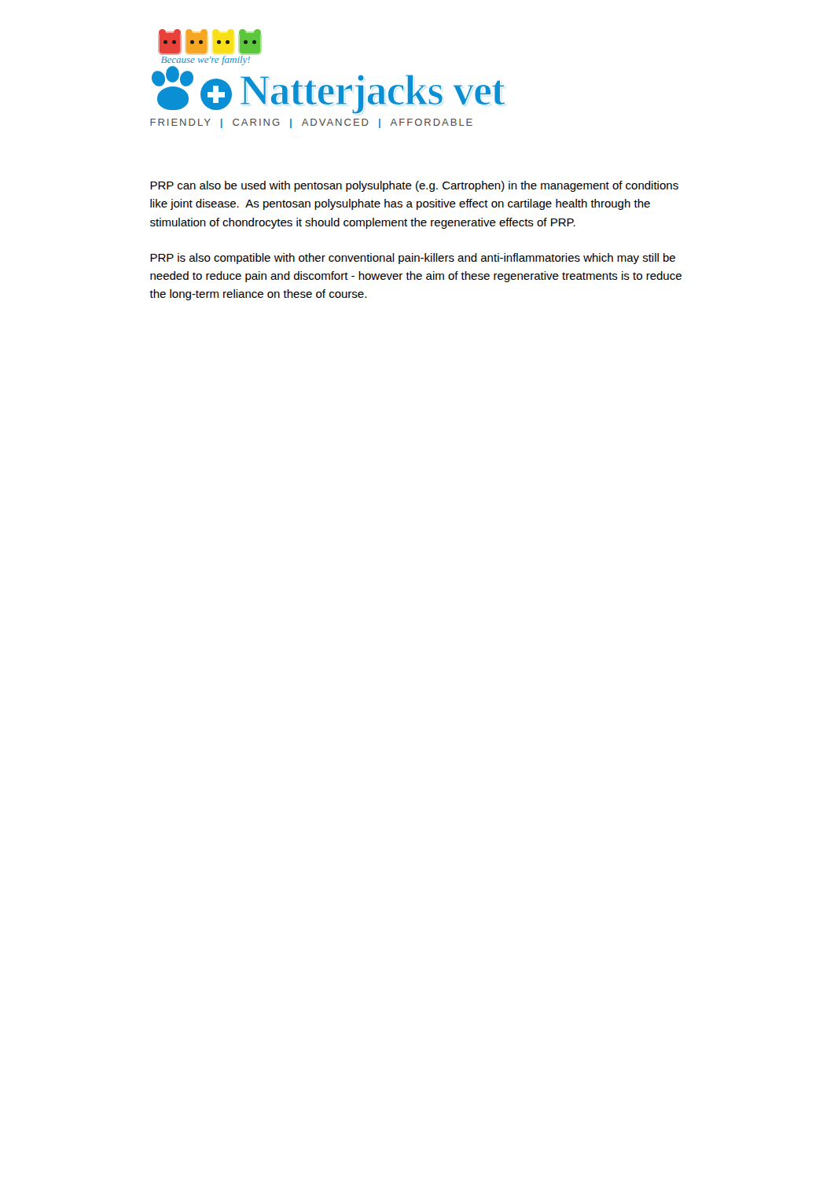Because we're family!
Natterjacks vet
Friendly | Caring | Advanced | Affordable
PRP can also be used with pentosan polysulphate (e.g. Cartrophen) in the management of conditions like joint disease. As pentosan polysulphate has a positive effect on cartilage health through the stimulation of chondrocytes it should complement the regenerative effects of PRP.
PRP is also compatible with other conventional pain-killers and anti-inflammatories which may still be needed to reduce pain and discomfort - however the aim of these regenerative treatments is to reduce the long-term reliance on these of course.